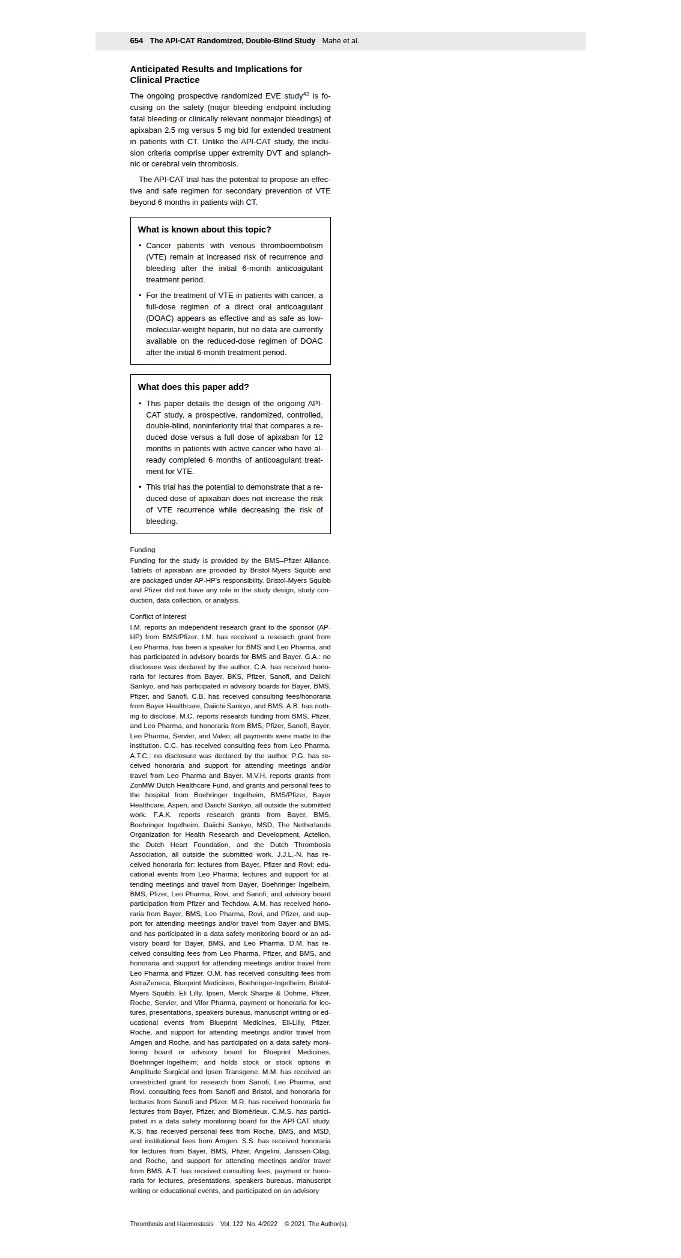654 The API-CAT Randomized, Double-Blind Study Mahé et al.
Anticipated Results and Implications for Clinical Practice
The ongoing prospective randomized EVE study42 is focusing on the safety (major bleeding endpoint including fatal bleeding or clinically relevant nonmajor bleedings) of apixaban 2.5 mg versus 5 mg bid for extended treatment in patients with CT. Unlike the API-CAT study, the inclusion criteria comprise upper extremity DVT and splanchnic or cerebral vein thrombosis.
The API-CAT trial has the potential to propose an effective and safe regimen for secondary prevention of VTE beyond 6 months in patients with CT.
What is known about this topic?
Cancer patients with venous thromboembolism (VTE) remain at increased risk of recurrence and bleeding after the initial 6-month anticoagulant treatment period.
For the treatment of VTE in patients with cancer, a full-dose regimen of a direct oral anticoagulant (DOAC) appears as effective and as safe as low-molecular-weight heparin, but no data are currently available on the reduced-dose regimen of DOAC after the initial 6-month treatment period.
What does this paper add?
This paper details the design of the ongoing API-CAT study, a prospective, randomized, controlled, double-blind, noninferiority trial that compares a reduced dose versus a full dose of apixaban for 12 months in patients with active cancer who have already completed 6 months of anticoagulant treatment for VTE.
This trial has the potential to demonstrate that a reduced dose of apixaban does not increase the risk of VTE recurrence while decreasing the risk of bleeding.
Funding
Funding for the study is provided by the BMS–Pfizer Alliance. Tablets of apixaban are provided by Bristol-Myers Squibb and are packaged under AP-HP's responsibility. Bristol-Myers Squibb and Pfizer did not have any role in the study design, study conduction, data collection, or analysis.
Conflict of Interest
I.M. reports an independent research grant to the sponsor (AP-HP) from BMS/Pfizer. I.M. has received a research grant from Leo Pharma, has been a speaker for BMS and Leo Pharma, and has participated in advisory boards for BMS and Bayer. G.A.: no disclosure was declared by the author. C.A. has received honoraria for lectures from Bayer, BKS, Pfizer, Sanofi, and Daiichi Sankyo, and has participated in advisory boards for Bayer, BMS, Pfizer, and Sanofi. C.B. has received consulting fees/honoraria from Bayer Healthcare, Daiichi Sankyo, and BMS. A.B. has nothing to disclose. M.C. reports research funding from BMS, Pfizer, and Leo Pharma, and honoraria from BMS, Pfizer, Sanofi, Bayer, Leo Pharma, Servier, and Valeo; all payments were made to the institution. C.C. has received consulting fees from Leo Pharma. A.T.C.: no disclosure was declared by the author. P.G. has received honoraria and support for attending meetings and/or travel from Leo Pharma and Bayer. M.V.H. reports grants from ZonMW Dutch Healthcare Fund, and grants and personal fees to the hospital from Boehringer Ingelheim, BMS/Pfizer, Bayer Healthcare, Aspen, and Daiichi Sankyo, all outside the submitted work. F.A.K. reports research grants from Bayer, BMS, Boehringer Ingelheim, Daiichi Sankyo, MSD, The Netherlands Organization for Health Research and Development, Actelion, the Dutch Heart Foundation, and the Dutch Thrombosis Association, all outside the submitted work. J.J.L.-N. has received honoraria for: lectures from Bayer, Pfizer and Rovi; educational events from Leo Pharma; lectures and support for attending meetings and travel from Bayer, Boehringer Ingelheim, BMS, Pfizer, Leo Pharma, Rovi, and Sanofi; and advisory board participation from Pfizer and Techdow. A.M. has received honoraria from Bayer, BMS, Leo Pharma, Rovi, and Pfizer, and support for attending meetings and/or travel from Bayer and BMS, and has participated in a data safety monitoring board or an advisory board for Bayer, BMS, and Leo Pharma. D.M. has received consulting fees from Leo Pharma, Pfizer, and BMS, and honoraria and support for attending meetings and/or travel from Leo Pharma and Pfizer. O.M. has received consulting fees from AstraZeneca, Blueprint Medicines, Boehringer-Ingelheim, Bristol-Myers Squibb, Eli Lilly, Ipsen, Merck Sharpe & Dohme, Pfizer, Roche, Servier, and Vifor Pharma, payment or honoraria for lectures, presentations, speakers bureaus, manuscript writing or educational events from Blueprint Medicines, Eli-Lilly, Pfizer, Roche, and support for attending meetings and/or travel from Amgen and Roche, and has participated on a data safety monitoring board or advisory board for Blueprint Medicines, Boehringer-Ingelheim; and holds stock or stock options in Amplitude Surgical and Ipsen Transgene. M.M. has received an unrestricted grant for research from Sanofi, Leo Pharma, and Rovi, consulting fees from Sanofi and Bristol, and honoraria for lectures from Sanofi and Pfizer. M.R. has received honoraria for lectures from Bayer, Pfizer, and Biomérieux. C.M.S. has participated in a data safety monitoring board for the API-CAT study. K.S. has received personal fees from Roche, BMS, and MSD, and institutional fees from Amgen. S.S. has received honoraria for lectures from Bayer, BMS, Pfizer, Angelini, Janssen-Cilag, and Roche, and support for attending meetings and/or travel from BMS. A.T. has received consulting fees, payment or honoraria for lectures, presentations, speakers bureaus, manuscript writing or educational events, and participated on an advisory
Thrombosis and Haemostasis Vol. 122 No. 4/2022 © 2021. The Author(s).